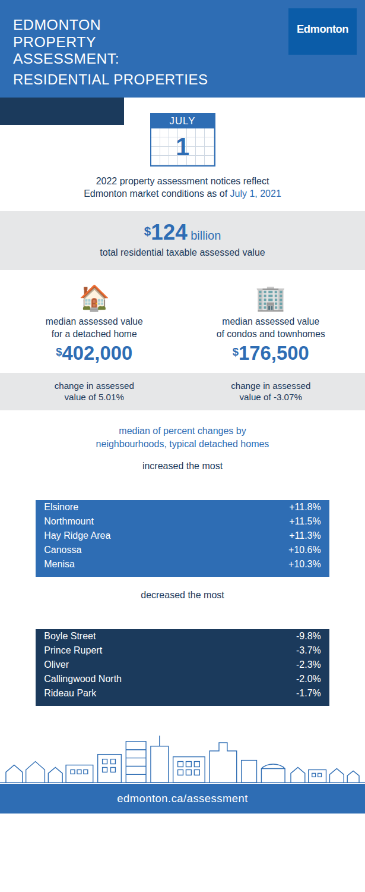Edmonton
Property
Assessment:
Edmonton
Residential Properties
JULY
1
2022 property assessment notices reflect
Edmonton market conditions as of July 1, 2021
$124 billion
total residential taxable assessed value
🏠
median assessed value
for a detached home
$402,000
🏢
median assessed value
of condos and townhomes
$176,500
change in assessed
value of 5.01%
change in assessed
value of -3.07%
median of percent changes by
neighbourhoods, typical detached homes
increased the most
between July 1, 2020 and July 1, 2021
| Elsinore | +11.8% |
| Northmount | +11.5% |
| Hay Ridge Area | +11.3% |
| Canossa | +10.6% |
| Menisa | +10.3% |
decreased the most
between July 1, 2020 and July 1, 2021
| Boyle Street | -9.8% |
| Prince Rupert | -3.7% |
| Oliver | -2.3% |
| Callingwood North | -2.0% |
| Rideau Park | -1.7% |
edmonton.ca/assessment